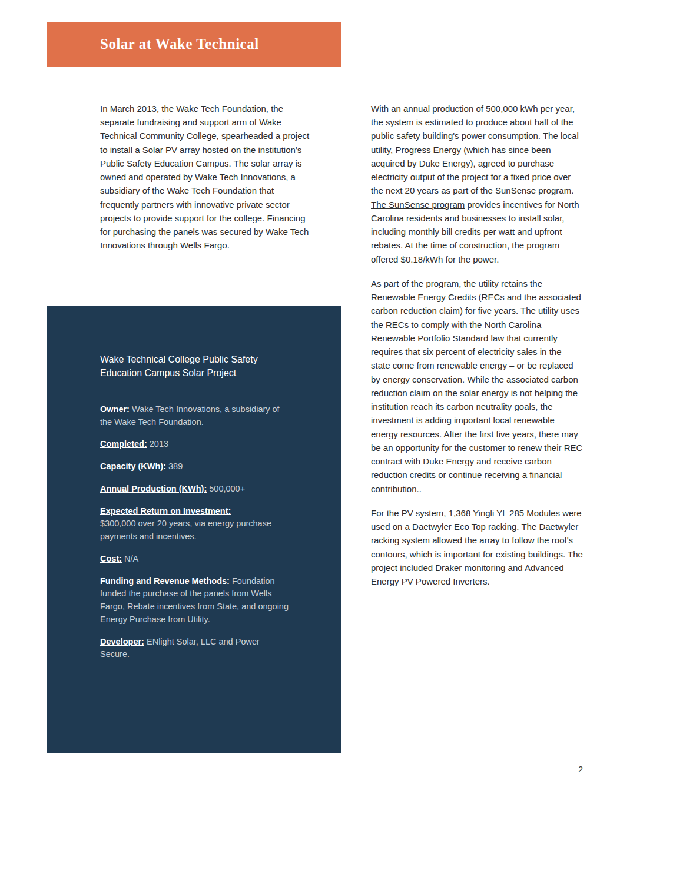Solar at Wake Technical
In March 2013, the Wake Tech Foundation, the separate fundraising and support arm of Wake Technical Community College, spearheaded a project to install a Solar PV array hosted on the institution's Public Safety Education Campus. The solar array is owned and operated by Wake Tech Innovations, a subsidiary of the Wake Tech Foundation that frequently partners with innovative private sector projects to provide support for the college. Financing for purchasing the panels was secured by Wake Tech Innovations through Wells Fargo.
Wake Technical College Public Safety Education Campus Solar Project
Owner: Wake Tech Innovations, a subsidiary of the Wake Tech Foundation.
Completed: 2013
Capacity (KWh): 389
Annual Production (KWh): 500,000+
Expected Return on Investment:
$300,000 over 20 years, via energy purchase payments and incentives.
Cost: N/A
Funding and Revenue Methods: Foundation funded the purchase of the panels from Wells Fargo, Rebate incentives from State, and ongoing Energy Purchase from Utility.
Developer: ENlight Solar, LLC and Power Secure.
With an annual production of 500,000 kWh per year, the system is estimated to produce about half of the public safety building's power consumption. The local utility, Progress Energy (which has since been acquired by Duke Energy), agreed to purchase electricity output of the project for a fixed price over the next 20 years as part of the SunSense program. The SunSense program provides incentives for North Carolina residents and businesses to install solar, including monthly bill credits per watt and upfront rebates. At the time of construction, the program offered $0.18/kWh for the power.
As part of the program, the utility retains the Renewable Energy Credits (RECs and the associated carbon reduction claim) for five years. The utility uses the RECs to comply with the North Carolina Renewable Portfolio Standard law that currently requires that six percent of electricity sales in the state come from renewable energy – or be replaced by energy conservation. While the associated carbon reduction claim on the solar energy is not helping the institution reach its carbon neutrality goals, the investment is adding important local renewable energy resources. After the first five years, there may be an opportunity for the customer to renew their REC contract with Duke Energy and receive carbon reduction credits or continue receiving a financial contribution..
For the PV system, 1,368 Yingli YL 285 Modules were used on a Daetwyler Eco Top racking. The Daetwyler racking system allowed the array to follow the roof's contours, which is important for existing buildings. The project included Draker monitoring and Advanced Energy PV Powered Inverters.
2